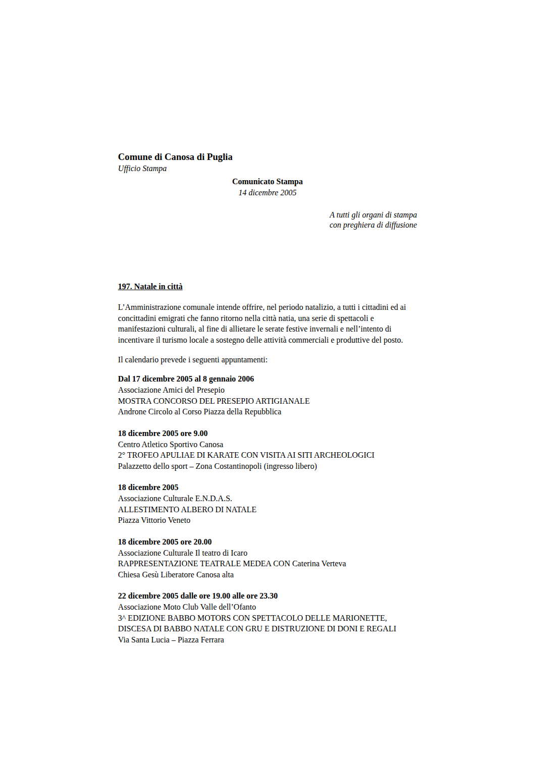Comune di Canosa di Puglia
Ufficio Stampa
Comunicato Stampa
14 dicembre 2005
A tutti gli organi di stampa
con preghiera di diffusione
197. Natale in città
L’Amministrazione comunale intende offrire, nel periodo natalizio, a tutti i cittadini ed ai concittadini emigrati che fanno ritorno nella città natia, una serie di spettacoli e manifestazioni culturali, al fine di allietare le serate festive invernali e nell’intento di incentivare il turismo locale a sostegno delle attività commerciali e produttive del posto.
Il calendario prevede i seguenti appuntamenti:
Dal 17 dicembre 2005 al 8 gennaio 2006 Associazione Amici del Presepio MOSTRA CONCORSO DEL PRESEPIO ARTIGIANALE Androne Circolo al Corso Piazza della Repubblica
18 dicembre 2005 ore 9.00 Centro Atletico Sportivo Canosa 2° TROFEO APULIAE DI KARATE CON VISITA AI SITI ARCHEOLOGICI Palazzetto dello sport – Zona Costantinopoli (ingresso libero)
18 dicembre 2005 Associazione Culturale E.N.D.A.S. ALLESTIMENTO ALBERO DI NATALE Piazza Vittorio Veneto
18 dicembre 2005 ore 20.00 Associazione Culturale Il teatro di Icaro RAPPRESENTAZIONE TEATRALE MEDEA CON Caterina Verteva Chiesa Gesù Liberatore Canosa alta
22 dicembre 2005 dalle ore 19.00 alle ore 23.30 Associazione Moto Club Valle dell’Ofanto 3^ EDIZIONE BABBO MOTORS CON SPETTACOLO DELLE MARIONETTE, DISCESA DI BABBO NATALE CON GRU E DISTRUZIONE DI DONI E REGALI Via Santa Lucia – Piazza Ferrara